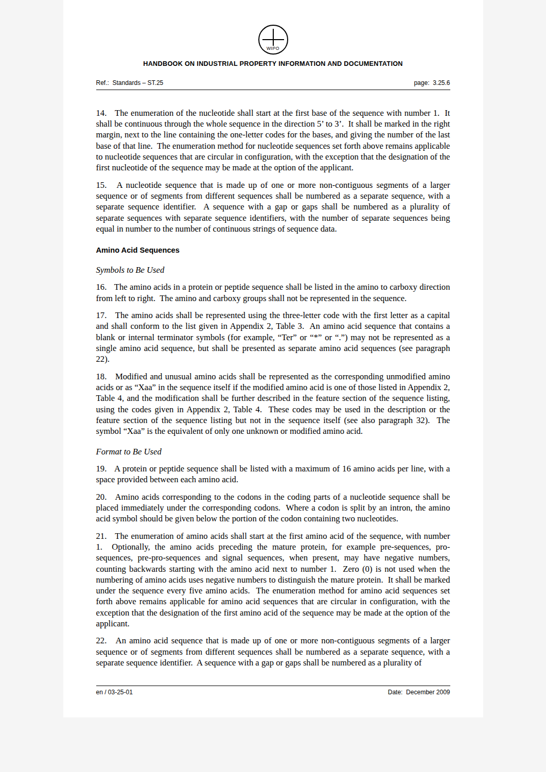WIPO
HANDBOOK ON INDUSTRIAL PROPERTY INFORMATION AND DOCUMENTATION
Ref.: Standards – ST.25 page: 3.25.6
14. The enumeration of the nucleotide shall start at the first base of the sequence with number 1. It shall be continuous through the whole sequence in the direction 5’ to 3’. It shall be marked in the right margin, next to the line containing the one-letter codes for the bases, and giving the number of the last base of that line. The enumeration method for nucleotide sequences set forth above remains applicable to nucleotide sequences that are circular in configuration, with the exception that the designation of the first nucleotide of the sequence may be made at the option of the applicant.
15. A nucleotide sequence that is made up of one or more non-contiguous segments of a larger sequence or of segments from different sequences shall be numbered as a separate sequence, with a separate sequence identifier. A sequence with a gap or gaps shall be numbered as a plurality of separate sequences with separate sequence identifiers, with the number of separate sequences being equal in number to the number of continuous strings of sequence data.
Amino Acid Sequences
Symbols to Be Used
16. The amino acids in a protein or peptide sequence shall be listed in the amino to carboxy direction from left to right. The amino and carboxy groups shall not be represented in the sequence.
17. The amino acids shall be represented using the three-letter code with the first letter as a capital and shall conform to the list given in Appendix 2, Table 3. An amino acid sequence that contains a blank or internal terminator symbols (for example, “Ter” or “*” or “.”) may not be represented as a single amino acid sequence, but shall be presented as separate amino acid sequences (see paragraph 22).
18. Modified and unusual amino acids shall be represented as the corresponding unmodified amino acids or as “Xaa” in the sequence itself if the modified amino acid is one of those listed in Appendix 2, Table 4, and the modification shall be further described in the feature section of the sequence listing, using the codes given in Appendix 2, Table 4. These codes may be used in the description or the feature section of the sequence listing but not in the sequence itself (see also paragraph 32). The symbol “Xaa” is the equivalent of only one unknown or modified amino acid.
Format to Be Used
19. A protein or peptide sequence shall be listed with a maximum of 16 amino acids per line, with a space provided between each amino acid.
20. Amino acids corresponding to the codons in the coding parts of a nucleotide sequence shall be placed immediately under the corresponding codons. Where a codon is split by an intron, the amino acid symbol should be given below the portion of the codon containing two nucleotides.
21. The enumeration of amino acids shall start at the first amino acid of the sequence, with number 1. Optionally, the amino acids preceding the mature protein, for example pre-sequences, pro-sequences, pre-pro-sequences and signal sequences, when present, may have negative numbers, counting backwards starting with the amino acid next to number 1. Zero (0) is not used when the numbering of amino acids uses negative numbers to distinguish the mature protein. It shall be marked under the sequence every five amino acids. The enumeration method for amino acid sequences set forth above remains applicable for amino acid sequences that are circular in configuration, with the exception that the designation of the first amino acid of the sequence may be made at the option of the applicant.
22. An amino acid sequence that is made up of one or more non-contiguous segments of a larger sequence or of segments from different sequences shall be numbered as a separate sequence, with a separate sequence identifier. A sequence with a gap or gaps shall be numbered as a plurality of
en / 03-25-01 Date: December 2009